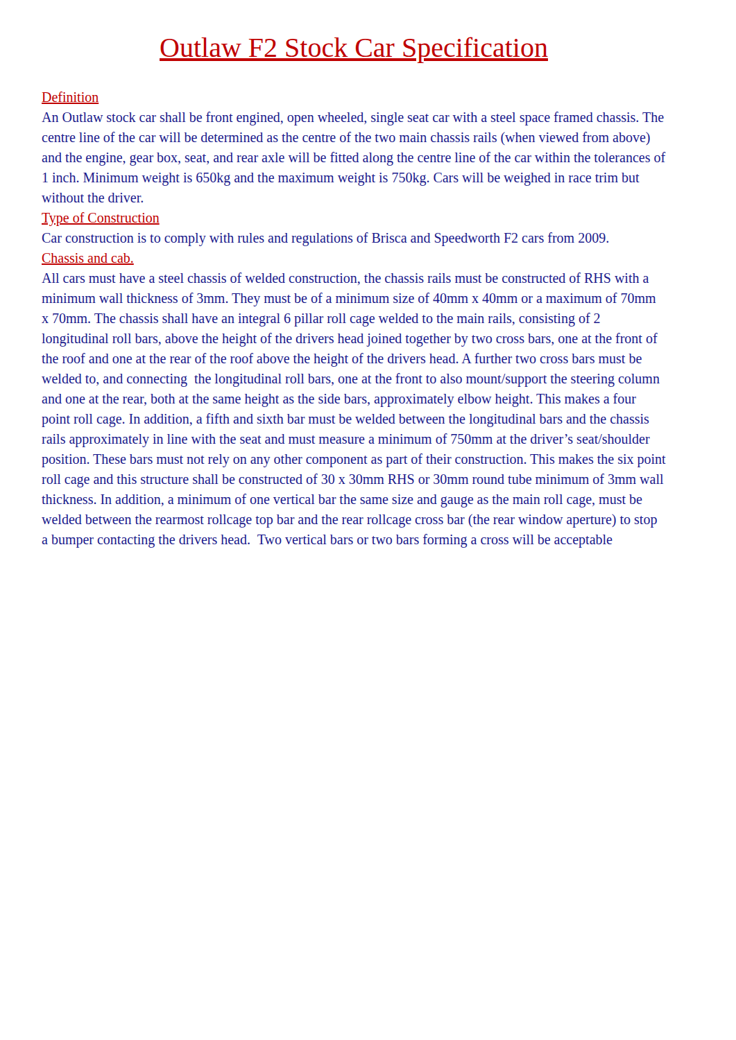Outlaw F2 Stock Car Specification
Definition
An Outlaw stock car shall be front engined, open wheeled, single seat car with a steel space framed chassis. The centre line of the car will be determined as the centre of the two main chassis rails (when viewed from above) and the engine, gear box, seat, and rear axle will be fitted along the centre line of the car within the tolerances of 1 inch. Minimum weight is 650kg and the maximum weight is 750kg. Cars will be weighed in race trim but without the driver.
Type of Construction
Car construction is to comply with rules and regulations of Brisca and Speedworth F2 cars from 2009.
Chassis and cab.
All cars must have a steel chassis of welded construction, the chassis rails must be constructed of RHS with a minimum wall thickness of 3mm. They must be of a minimum size of 40mm x 40mm or a maximum of 70mm x 70mm. The chassis shall have an integral 6 pillar roll cage welded to the main rails, consisting of 2 longitudinal roll bars, above the height of the drivers head joined together by two cross bars, one at the front of the roof and one at the rear of the roof above the height of the drivers head. A further two cross bars must be welded to, and connecting the longitudinal roll bars, one at the front to also mount/support the steering column and one at the rear, both at the same height as the side bars, approximately elbow height. This makes a four point roll cage. In addition, a fifth and sixth bar must be welded between the longitudinal bars and the chassis rails approximately in line with the seat and must measure a minimum of 750mm at the driver’s seat/shoulder position. These bars must not rely on any other component as part of their construction. This makes the six point roll cage and this structure shall be constructed of 30 x 30mm RHS or 30mm round tube minimum of 3mm wall thickness. In addition, a minimum of one vertical bar the same size and gauge as the main roll cage, must be welded between the rearmost rollcage top bar and the rear rollcage cross bar (the rear window aperture) to stop a bumper contacting the drivers head. Two vertical bars or two bars forming a cross will be acceptable